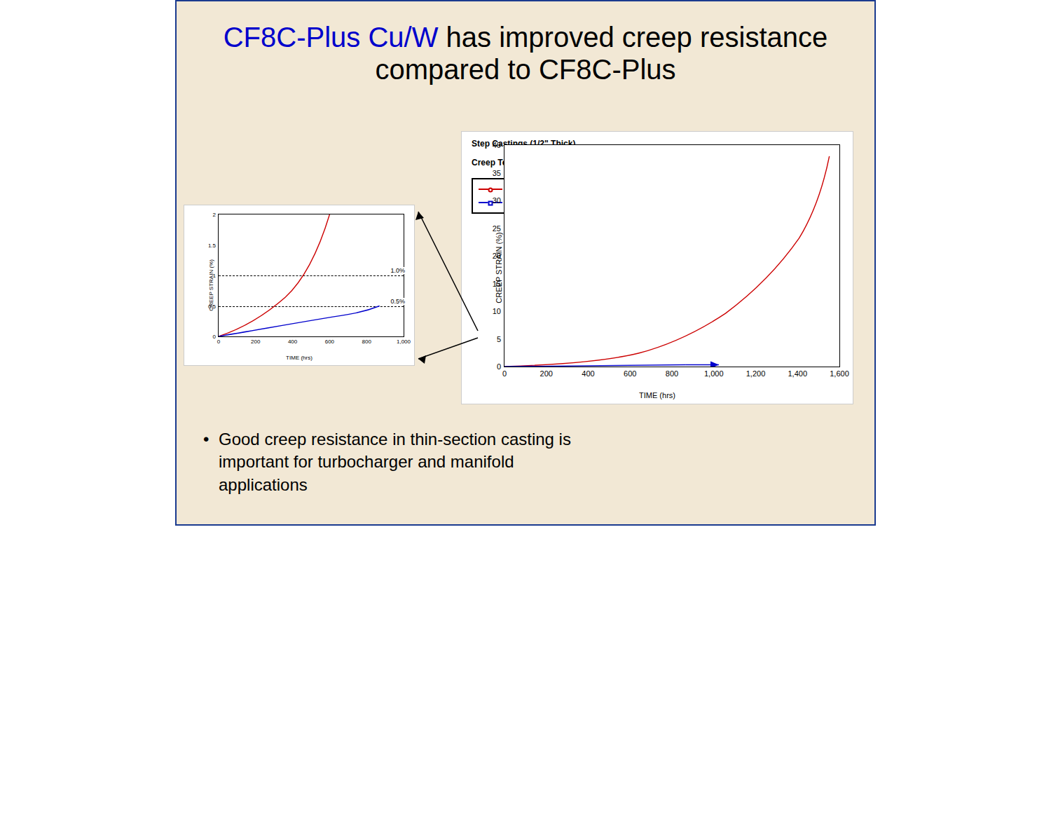CF8C-Plus Cu/W has improved creep resistance compared to CF8C-Plus
Step Castings (1/2" Thick)
Creep Test: 800 oC 75MPa
CF8C-Plus
CF8C-Plus+Cu/W
CREEP STRAIN (%)
TIME (hrs)
40
35
30
25
20
15
10
5
0
0
200
400
600
800
1,000
1,200
1,400
1,600
CREEP STRAIN (%)
TIME (hrs)
2
1.5
1
0.5
0
0
200
400
600
800
1,000
1.0%
0.5%
• Good creep resistance in thin-section casting is important for turbocharger and manifold applications